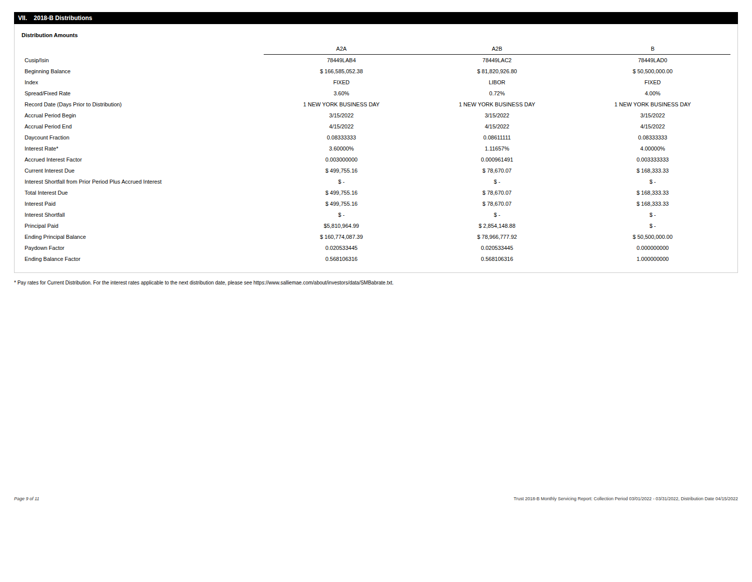VII. 2018-B Distributions
Distribution Amounts
| | A2A | A2B | B |
| --- | --- | --- | --- |
| Cusip/Isin | 78449LAB4 | 78449LAC2 | 78449LAD0 |
| Beginning Balance | $ 166,585,052.38 | $ 81,820,926.80 | $ 50,500,000.00 |
| Index | FIXED | LIBOR | FIXED |
| Spread/Fixed Rate | 3.60% | 0.72% | 4.00% |
| Record Date (Days Prior to Distribution) | 1 NEW YORK BUSINESS DAY | 1 NEW YORK BUSINESS DAY | 1 NEW YORK BUSINESS DAY |
| Accrual Period Begin | 3/15/2022 | 3/15/2022 | 3/15/2022 |
| Accrual Period End | 4/15/2022 | 4/15/2022 | 4/15/2022 |
| Daycount Fraction | 0.08333333 | 0.08611111 | 0.08333333 |
| Interest Rate* | 3.60000% | 1.11657% | 4.00000% |
| Accrued Interest Factor | 0.003000000 | 0.000961491 | 0.003333333 |
| Current Interest Due | $ 499,755.16 | $ 78,670.07 | $ 168,333.33 |
| Interest Shortfall from Prior Period Plus Accrued Interest | $ - | $ - | $ - |
| Total Interest Due | $ 499,755.16 | $ 78,670.07 | $ 168,333.33 |
| Interest Paid | $ 499,755.16 | $ 78,670.07 | $ 168,333.33 |
| Interest Shortfall | $ - | $ - | $ - |
| Principal Paid | $5,810,964.99 | $ 2,854,148.88 | $ - |
| Ending Principal Balance | $ 160,774,087.39 | $ 78,966,777.92 | $ 50,500,000.00 |
| Paydown Factor | 0.020533445 | 0.020533445 | 0.000000000 |
| Ending Balance Factor | 0.568106316 | 0.568106316 | 1.000000000 |
* Pay rates for Current Distribution. For the interest rates applicable to the next distribution date, please see https://www.salliemae.com/about/investors/data/SMBabrate.txt.
Page 9 of 11
Trust 2018-B Monthly Servicing Report: Collection Period 03/01/2022 - 03/31/2022, Distribution Date 04/15/2022